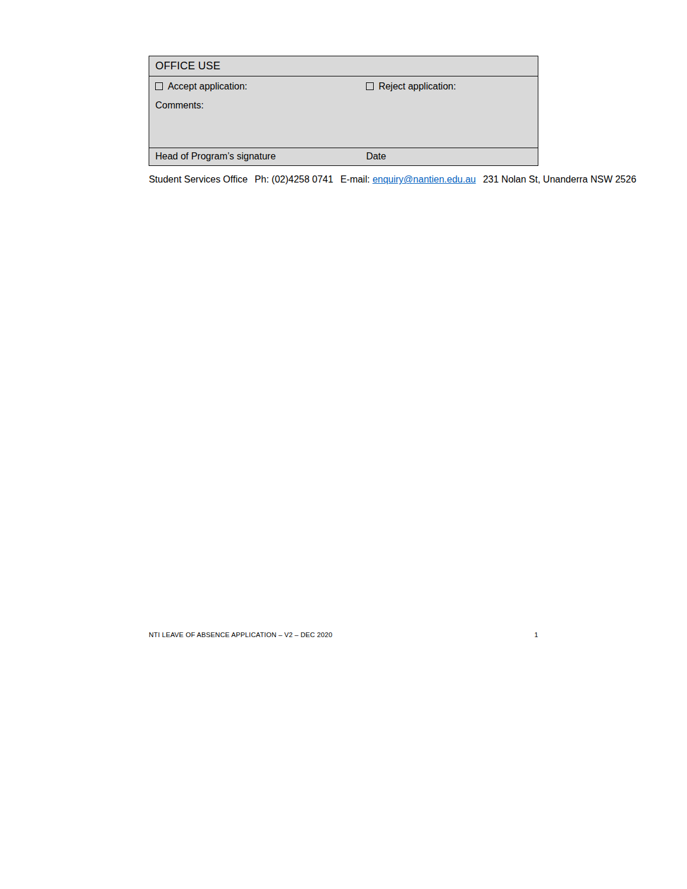OFFICE USE
Accept application:
Reject application:
Comments:
Head of Program’s signature
Date
Student Services Office Ph: (02)4258 0741 E-mail: enquiry@nantien.edu.au 231 Nolan St, Unanderra NSW 2526
NTI LEAVE OF ABSENCE APPLICATION – V2 – DEC 2020
1